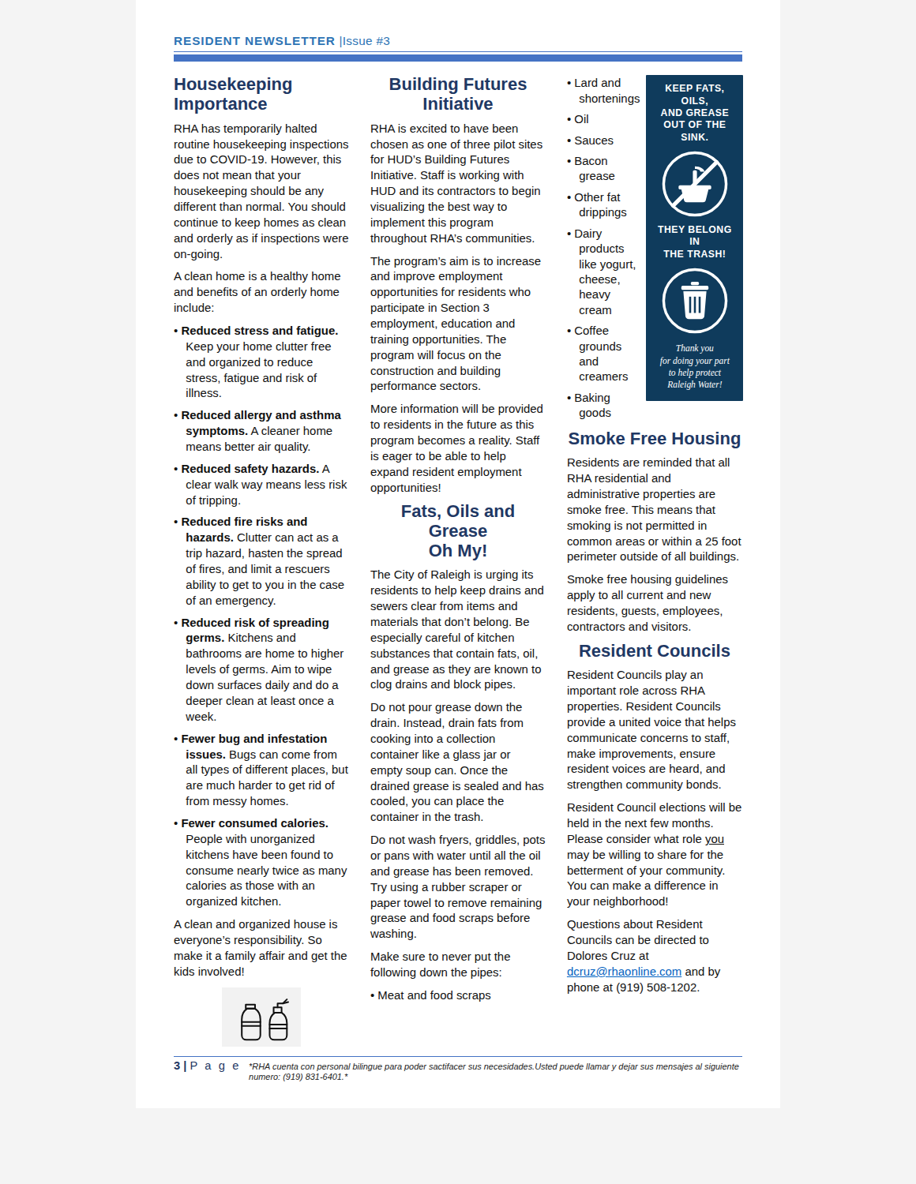RESIDENT NEWSLETTER |Issue #3
Housekeeping Importance
RHA has temporarily halted routine housekeeping inspections due to COVID-19. However, this does not mean that your housekeeping should be any different than normal. You should continue to keep homes as clean and orderly as if inspections were on-going.
A clean home is a healthy home and benefits of an orderly home include:
Reduced stress and fatigue. Keep your home clutter free and organized to reduce stress, fatigue and risk of illness.
Reduced allergy and asthma symptoms. A cleaner home means better air quality.
Reduced safety hazards. A clear walk way means less risk of tripping.
Reduced fire risks and hazards. Clutter can act as a trip hazard, hasten the spread of fires, and limit a rescuers ability to get to you in the case of an emergency.
Reduced risk of spreading germs. Kitchens and bathrooms are home to higher levels of germs. Aim to wipe down surfaces daily and do a deeper clean at least once a week.
Fewer bug and infestation issues. Bugs can come from all types of different places, but are much harder to get rid of from messy homes.
Fewer consumed calories. People with unorganized kitchens have been found to consume nearly twice as many calories as those with an organized kitchen.
A clean and organized house is everyone’s responsibility. So make it a family affair and get the kids involved!
Building Futures
Initiative
RHA is excited to have been chosen as one of three pilot sites for HUD’s Building Futures Initiative. Staff is working with HUD and its contractors to begin visualizing the best way to implement this program throughout RHA’s communities.
The program’s aim is to increase and improve employment opportunities for residents who participate in Section 3 employment, education and training opportunities. The program will focus on the construction and building performance sectors.
More information will be provided to residents in the future as this program becomes a reality. Staff is eager to be able to help expand resident employment opportunities!
Fats, Oils and Grease
Oh My!
The City of Raleigh is urging its residents to help keep drains and sewers clear from items and materials that don’t belong. Be especially careful of kitchen substances that contain fats, oil, and grease as they are known to clog drains and block pipes.
Do not pour grease down the drain. Instead, drain fats from cooking into a collection container like a glass jar or empty soup can. Once the drained grease is sealed and has cooled, you can place the container in the trash.
Do not wash fryers, griddles, pots or pans with water until all the oil and grease has been removed. Try using a rubber scraper or paper towel to remove remaining grease and food scraps before washing.
Make sure to never put the following down the pipes:
Meat and food scraps
Lard and shortenings
Oil
Sauces
Bacon grease
Other fat drippings
Dairy products like yogurt, cheese, heavy cream
Coffee grounds and creamers
Baking goods
Keep fats, oils,
and grease
out of the sink.
They belong in
the trash!
Thank you
for doing your part
to help protect
Raleigh Water!
Smoke Free Housing
Residents are reminded that all RHA residential and administrative properties are smoke free. This means that smoking is not permitted in common areas or within a 25 foot perimeter outside of all buildings.
Smoke free housing guidelines apply to all current and new residents, guests, employees, contractors and visitors.
Resident Councils
Resident Councils play an important role across RHA properties. Resident Councils provide a united voice that helps communicate concerns to staff, make improvements, ensure resident voices are heard, and strengthen community bonds.
Resident Council elections will be held in the next few months. Please consider what role you may be willing to share for the betterment of your community. You can make a difference in your neighborhood!
Questions about Resident Councils can be directed to Dolores Cruz at dcruz@rhaonline.com and by phone at (919) 508-1202.
3 | P a g e *RHA cuenta con personal bilingue para poder sactifacer sus necesidades.Usted puede llamar y dejar sus mensajes al siguiente numero: (919) 831-6401.*